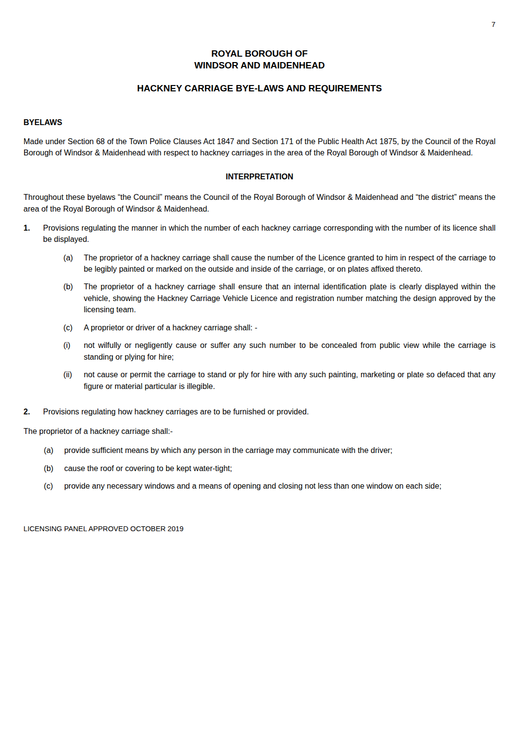7
ROYAL BOROUGH OF
WINDSOR AND MAIDENHEAD
HACKNEY CARRIAGE BYE-LAWS AND REQUIREMENTS
BYELAWS
Made under Section 68 of the Town Police Clauses Act 1847 and Section 171 of the Public Health Act 1875, by the Council of the Royal Borough of Windsor & Maidenhead with respect to hackney carriages in the area of the Royal Borough of Windsor & Maidenhead.
INTERPRETATION
Throughout these byelaws “the Council” means the Council of the Royal Borough of Windsor & Maidenhead and “the district” means the area of the Royal Borough of Windsor & Maidenhead.
1.
Provisions regulating the manner in which the number of each hackney carriage corresponding with the number of its licence shall be displayed.
(a) The proprietor of a hackney carriage shall cause the number of the Licence granted to him in respect of the carriage to be legibly painted or marked on the outside and inside of the carriage, or on plates affixed thereto.
(b) The proprietor of a hackney carriage shall ensure that an internal identification plate is clearly displayed within the vehicle, showing the Hackney Carriage Vehicle Licence and registration number matching the design approved by the licensing team.
(c) A proprietor or driver of a hackney carriage shall: -
(i) not wilfully or negligently cause or suffer any such number to be concealed from public view while the carriage is standing or plying for hire;
(ii) not cause or permit the carriage to stand or ply for hire with any such painting, marketing or plate so defaced that any figure or material particular is illegible.
2.
Provisions regulating how hackney carriages are to be furnished or provided.
The proprietor of a hackney carriage shall:-
(a) provide sufficient means by which any person in the carriage may communicate with the driver;
(b) cause the roof or covering to be kept water-tight;
(c) provide any necessary windows and a means of opening and closing not less than one window on each side;
LICENSING PANEL APPROVED OCTOBER 2019